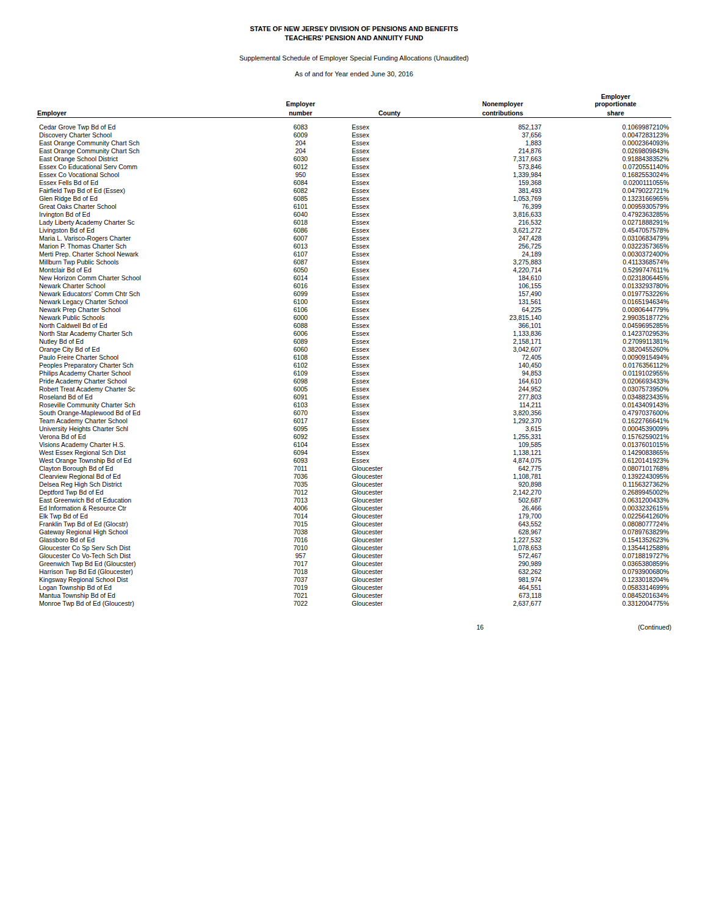STATE OF NEW JERSEY DIVISION OF PENSIONS AND BENEFITS
TEACHERS' PENSION AND ANNUITY FUND
Supplemental Schedule of Employer Special Funding Allocations (Unaudited)
As of and for Year ended June 30, 2016
| | Employer | | Nonemployer | Employer proportionate |
| --- | --- | --- | --- | --- |
| Employer | number | County | contributions | share |
| Cedar Grove Twp Bd of Ed | 6083 | Essex | 852,137 | 0.1069987210% |
| Discovery Charter School | 6009 | Essex | 37,656 | 0.0047283123% |
| East Orange Community Chart Sch | 204 | Essex | 1,883 | 0.0002364093% |
| East Orange Community Chart Sch | 204 | Essex | 214,876 | 0.0269809843% |
| East Orange School District | 6030 | Essex | 7,317,663 | 0.9188438352% |
| Essex Co Educational Serv Comm | 6012 | Essex | 573,846 | 0.0720551140% |
| Essex Co Vocational School | 950 | Essex | 1,339,984 | 0.1682553024% |
| Essex Fells Bd of Ed | 6084 | Essex | 159,368 | 0.0200111055% |
| Fairfield Twp Bd of Ed (Essex) | 6082 | Essex | 381,493 | 0.0479022721% |
| Glen Ridge Bd of Ed | 6085 | Essex | 1,053,769 | 0.1323166965% |
| Great Oaks Charter School | 6101 | Essex | 76,399 | 0.0095930579% |
| Irvington Bd of Ed | 6040 | Essex | 3,816,633 | 0.4792363285% |
| Lady Liberty Academy Charter Sc | 6018 | Essex | 216,532 | 0.0271888291% |
| Livingston Bd of Ed | 6086 | Essex | 3,621,272 | 0.4547057578% |
| Maria L. Varisco-Rogers Charter | 6007 | Essex | 247,428 | 0.0310683479% |
| Marion P. Thomas Charter Sch | 6013 | Essex | 256,725 | 0.0322357365% |
| Merti Prep. Charter School Newark | 6107 | Essex | 24,189 | 0.0030372400% |
| Millburn Twp Public Schools | 6087 | Essex | 3,275,883 | 0.4113368574% |
| Montclair Bd of Ed | 6050 | Essex | 4,220,714 | 0.5299747611% |
| New Horizon Comm Charter School | 6014 | Essex | 184,610 | 0.0231806445% |
| Newark Charter School | 6016 | Essex | 106,155 | 0.0133293780% |
| Newark Educators' Comm Chtr Sch | 6099 | Essex | 157,490 | 0.0197753226% |
| Newark Legacy Charter School | 6100 | Essex | 131,561 | 0.0165194634% |
| Newark Prep Charter School | 6106 | Essex | 64,225 | 0.0080644779% |
| Newark Public Schools | 6000 | Essex | 23,815,140 | 2.9903518772% |
| North Caldwell Bd of Ed | 6088 | Essex | 366,101 | 0.0459695285% |
| North Star Academy Charter Sch | 6006 | Essex | 1,133,836 | 0.1423702953% |
| Nutley Bd of Ed | 6089 | Essex | 2,158,171 | 0.2709911381% |
| Orange City Bd of Ed | 6060 | Essex | 3,042,607 | 0.3820455260% |
| Paulo Freire Charter School | 6108 | Essex | 72,405 | 0.0090915494% |
| Peoples Preparatory Charter Sch | 6102 | Essex | 140,450 | 0.0176356112% |
| Philips Academy Charter School | 6109 | Essex | 94,853 | 0.0119102955% |
| Pride Academy Charter School | 6098 | Essex | 164,610 | 0.0206693433% |
| Robert Treat Academy Charter Sc | 6005 | Essex | 244,952 | 0.0307573950% |
| Roseland Bd of Ed | 6091 | Essex | 277,803 | 0.0348823435% |
| Roseville Community Charter Sch | 6103 | Essex | 114,211 | 0.0143409143% |
| South Orange-Maplewood Bd of Ed | 6070 | Essex | 3,820,356 | 0.4797037600% |
| Team Academy Charter School | 6017 | Essex | 1,292,370 | 0.1622766641% |
| University Heights Charter Schl | 6095 | Essex | 3,615 | 0.0004539009% |
| Verona Bd of Ed | 6092 | Essex | 1,255,331 | 0.1576259021% |
| Visions Academy Charter H.S. | 6104 | Essex | 109,585 | 0.0137601015% |
| West Essex Regional Sch Dist | 6094 | Essex | 1,138,121 | 0.1429083865% |
| West Orange Township Bd of Ed | 6093 | Essex | 4,874,075 | 0.6120141923% |
| Clayton Borough Bd of Ed | 7011 | Gloucester | 642,775 | 0.0807101768% |
| Clearview Regional Bd of Ed | 7036 | Gloucester | 1,108,781 | 0.1392243095% |
| Delsea Reg High Sch District | 7035 | Gloucester | 920,898 | 0.1156327362% |
| Deptford Twp Bd of Ed | 7012 | Gloucester | 2,142,270 | 0.2689945002% |
| East Greenwich Bd of Education | 7013 | Gloucester | 502,687 | 0.0631200433% |
| Ed Information & Resource Ctr | 4006 | Gloucester | 26,466 | 0.0033232615% |
| Elk Twp Bd of Ed | 7014 | Gloucester | 179,700 | 0.0225641260% |
| Franklin Twp Bd of Ed (Glocstr) | 7015 | Gloucester | 643,552 | 0.0808077724% |
| Gateway Regional High School | 7038 | Gloucester | 628,967 | 0.0789763829% |
| Glassboro Bd of Ed | 7016 | Gloucester | 1,227,532 | 0.1541352623% |
| Gloucester Co Sp Serv Sch Dist | 7010 | Gloucester | 1,078,653 | 0.1354412588% |
| Gloucester Co Vo-Tech Sch Dist | 957 | Gloucester | 572,467 | 0.0718819727% |
| Greenwich Twp Bd Ed (Gloucster) | 7017 | Gloucester | 290,989 | 0.0365380859% |
| Harrison Twp Bd Ed (Gloucester) | 7018 | Gloucester | 632,262 | 0.0793900680% |
| Kingsway Regional School Dist | 7037 | Gloucester | 981,974 | 0.1233018204% |
| Logan Township Bd of Ed | 7019 | Gloucester | 464,551 | 0.0583314699% |
| Mantua Township Bd of Ed | 7021 | Gloucester | 673,118 | 0.0845201634% |
| Monroe Twp Bd of Ed (Gloucestr) | 7022 | Gloucester | 2,637,677 | 0.3312004775% |
16 (Continued)